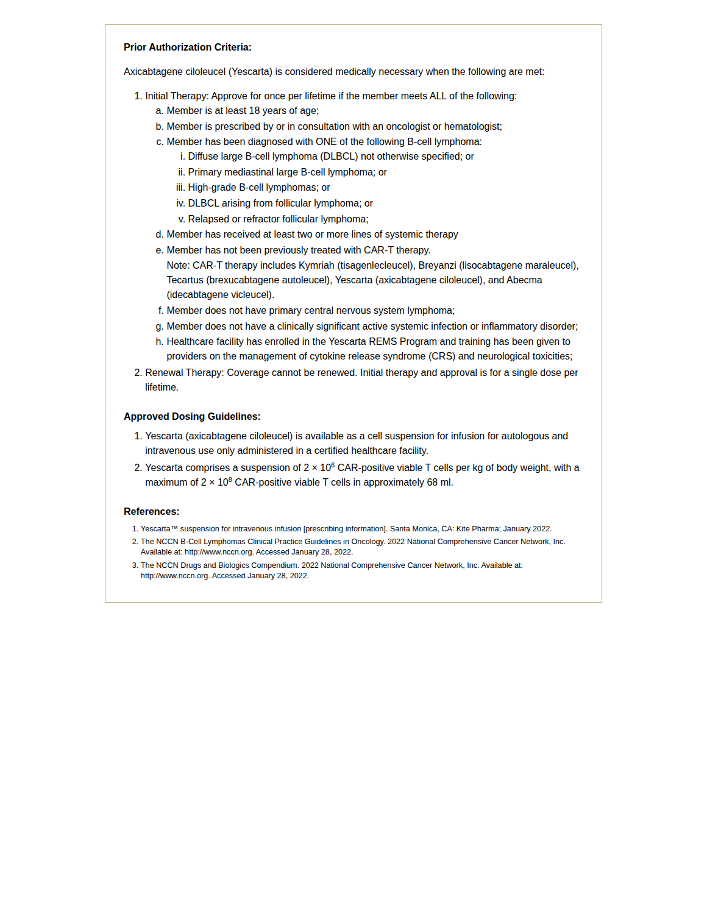Prior Authorization Criteria:
Axicabtagene ciloleucel (Yescarta) is considered medically necessary when the following are met:
Initial Therapy: Approve for once per lifetime if the member meets ALL of the following:
Member is at least 18 years of age;
Member is prescribed by or in consultation with an oncologist or hematologist;
Member has been diagnosed with ONE of the following B-cell lymphoma:
Diffuse large B-cell lymphoma (DLBCL) not otherwise specified; or
Primary mediastinal large B-cell lymphoma; or
High-grade B-cell lymphomas; or
DLBCL arising from follicular lymphoma; or
Relapsed or refractor follicular lymphoma;
Member has received at least two or more lines of systemic therapy
Member has not been previously treated with CAR-T therapy. Note: CAR-T therapy includes Kymriah (tisagenlecleucel), Breyanzi (lisocabtagene maraleucel), Tecartus (brexucabtagene autoleucel), Yescarta (axicabtagene ciloleucel), and Abecma (idecabtagene vicleucel).
Member does not have primary central nervous system lymphoma;
Member does not have a clinically significant active systemic infection or inflammatory disorder;
Healthcare facility has enrolled in the Yescarta REMS Program and training has been given to providers on the management of cytokine release syndrome (CRS) and neurological toxicities;
Renewal Therapy: Coverage cannot be renewed. Initial therapy and approval is for a single dose per lifetime.
Approved Dosing Guidelines:
Yescarta (axicabtagene ciloleucel) is available as a cell suspension for infusion for autologous and intravenous use only administered in a certified healthcare facility.
Yescarta comprises a suspension of 2 × 106 CAR-positive viable T cells per kg of body weight, with a maximum of 2 × 108 CAR-positive viable T cells in approximately 68 ml.
References:
Yescarta™ suspension for intravenous infusion [prescribing information]. Santa Monica, CA: Kite Pharma; January 2022.
The NCCN B-Cell Lymphomas Clinical Practice Guidelines in Oncology. 2022 National Comprehensive Cancer Network, Inc. Available at: http://www.nccn.org. Accessed January 28, 2022.
The NCCN Drugs and Biologics Compendium. 2022 National Comprehensive Cancer Network, Inc. Available at: http://www.nccn.org. Accessed January 28, 2022.